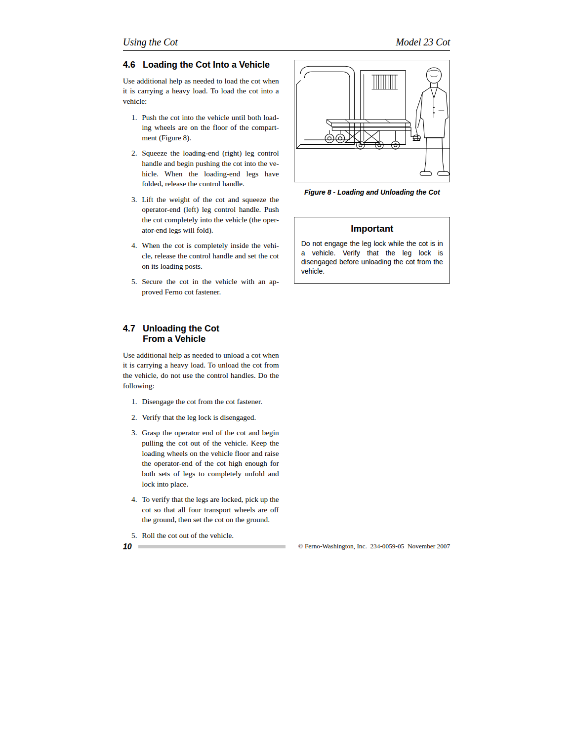Using the Cot
Model 23 Cot
4.6 Loading the Cot Into a Vehicle
Use additional help as needed to load the cot when it is carrying a heavy load. To load the cot into a vehicle:
Push the cot into the vehicle until both loading wheels are on the floor of the compartment (Figure 8).
Squeeze the loading-end (right) leg control handle and begin pushing the cot into the vehicle. When the loading-end legs have folded, release the control handle.
Lift the weight of the cot and squeeze the operator-end (left) leg control handle. Push the cot completely into the vehicle (the operator-end legs will fold).
When the cot is completely inside the vehicle, release the control handle and set the cot on its loading posts.
Secure the cot in the vehicle with an approved Ferno cot fastener.
4.7 Unloading the CotFrom a Vehicle
Use additional help as needed to unload a cot when it is carrying a heavy load. To unload the cot from the vehicle, do not use the control handles. Do the following:
Disengage the cot from the cot fastener.
Verify that the leg lock is disengaged.
Grasp the operator end of the cot and begin pulling the cot out of the vehicle. Keep the loading wheels on the vehicle floor and raise the operator-end of the cot high enough for both sets of legs to completely unfold and lock into place.
To verify that the legs are locked, pick up the cot so that all four transport wheels are off the ground, then set the cot on the ground.
Roll the cot out of the vehicle.
Figure 8 - Loading and Unloading the Cot
Important
Do not engage the leg lock while the cot is in a vehicle. Verify that the leg lock is disengaged before unloading the cot from the vehicle.
10
© Ferno-Washington, Inc. 234-0059-05 November 2007